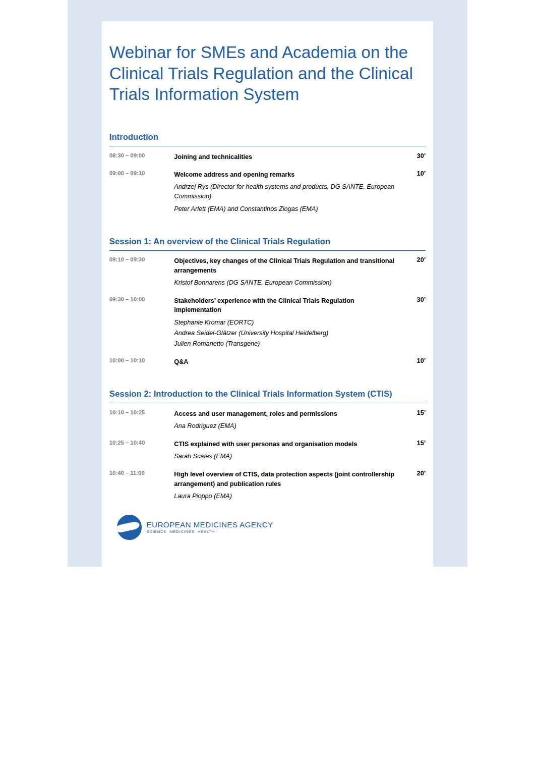Webinar for SMEs and Academia on the Clinical Trials Regulation and the Clinical Trials Information System
Introduction
| 08:30 – 09:00 | Joining and technicalities | 30’ |
| 09:00 – 09:10 | Welcome address and opening remarks Andrzej Rys (Director for health systems and products, DG SANTE, European Commission) Peter Arlett (EMA) and Constantinos Ziogas (EMA) | 10’ |
Session 1: An overview of the Clinical Trials Regulation
| 09:10 – 09:30 | Objectives, key changes of the Clinical Trials Regulation and transitional arrangements Kristof Bonnarens (DG SANTE, European Commission) | 20’ |
| 09:30 – 10:00 | Stakeholders’ experience with the Clinical Trials Regulation implementation Stephanie Kromar (EORTC) Andrea Seidel-Glätzer (University Hospital Heidelberg) Julien Romanetto (Transgene) | 30’ |
| 10:00 – 10:10 | Q&A | 10’ |
Session 2: Introduction to the Clinical Trials Information System (CTIS)
| 10:10 – 10:25 | Access and user management, roles and permissions Ana Rodriguez (EMA) | 15’ |
| 10:25 – 10:40 | CTIS explained with user personas and organisation models Sarah Scales (EMA) | 15’ |
| 10:40 – 11:00 | High level overview of CTIS, data protection aspects (joint controllership arrangement) and publication rules Laura Pioppo (EMA) | 20’ |
EUROPEAN MEDICINES AGENCY
SCIENCE MEDICINES HEALTH